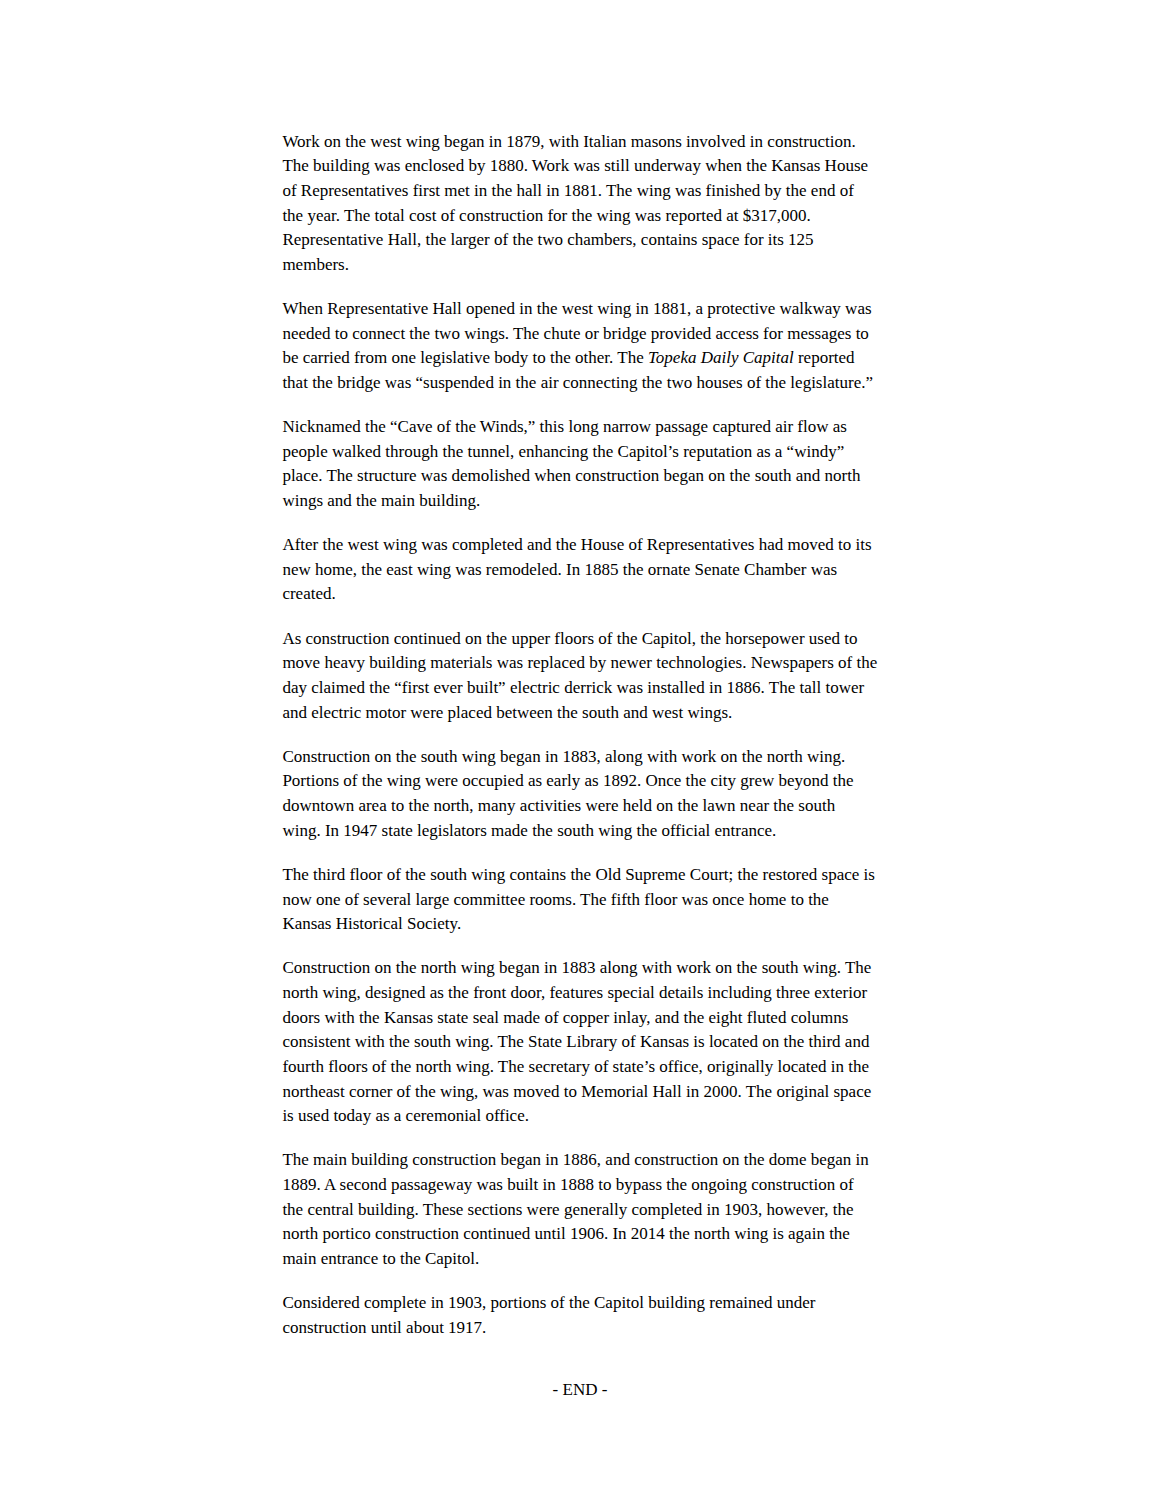Work on the west wing began in 1879, with Italian masons involved in construction. The building was enclosed by 1880. Work was still underway when the Kansas House of Representatives first met in the hall in 1881. The wing was finished by the end of the year. The total cost of construction for the wing was reported at $317,000. Representative Hall, the larger of the two chambers, contains space for its 125 members.
When Representative Hall opened in the west wing in 1881, a protective walkway was needed to connect the two wings. The chute or bridge provided access for messages to be carried from one legislative body to the other. The Topeka Daily Capital reported that the bridge was “suspended in the air connecting the two houses of the legislature.”
Nicknamed the “Cave of the Winds,” this long narrow passage captured air flow as people walked through the tunnel, enhancing the Capitol’s reputation as a “windy” place. The structure was demolished when construction began on the south and north wings and the main building.
After the west wing was completed and the House of Representatives had moved to its new home, the east wing was remodeled. In 1885 the ornate Senate Chamber was created.
As construction continued on the upper floors of the Capitol, the horsepower used to move heavy building materials was replaced by newer technologies. Newspapers of the day claimed the “first ever built” electric derrick was installed in 1886. The tall tower and electric motor were placed between the south and west wings.
Construction on the south wing began in 1883, along with work on the north wing. Portions of the wing were occupied as early as 1892. Once the city grew beyond the downtown area to the north, many activities were held on the lawn near the south wing. In 1947 state legislators made the south wing the official entrance.
The third floor of the south wing contains the Old Supreme Court; the restored space is now one of several large committee rooms. The fifth floor was once home to the Kansas Historical Society.
Construction on the north wing began in 1883 along with work on the south wing. The north wing, designed as the front door, features special details including three exterior doors with the Kansas state seal made of copper inlay, and the eight fluted columns consistent with the south wing. The State Library of Kansas is located on the third and fourth floors of the north wing. The secretary of state’s office, originally located in the northeast corner of the wing, was moved to Memorial Hall in 2000. The original space is used today as a ceremonial office.
The main building construction began in 1886, and construction on the dome began in 1889. A second passageway was built in 1888 to bypass the ongoing construction of the central building. These sections were generally completed in 1903, however, the north portico construction continued until 1906. In 2014 the north wing is again the main entrance to the Capitol.
Considered complete in 1903, portions of the Capitol building remained under construction until about 1917.
- END -